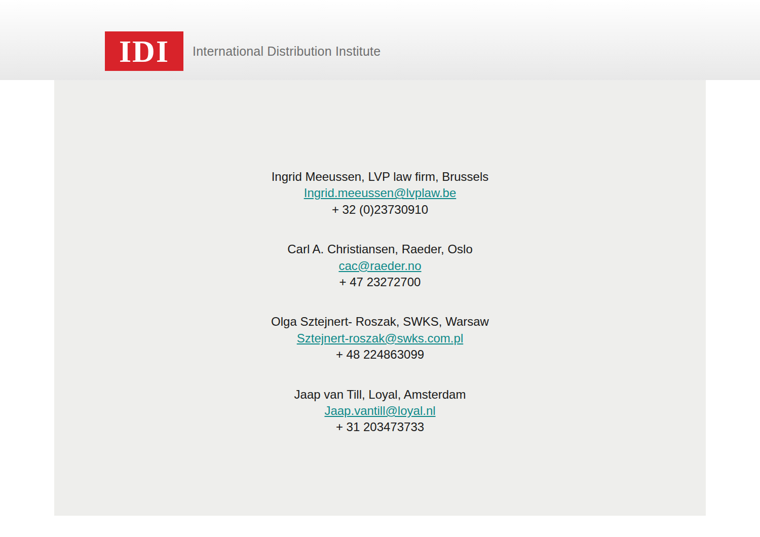IDI
International Distribution Institute
Ingrid Meeussen, LVP law firm, Brussels Ingrid.meeussen@lvplaw.be + 32 (0)23730910
Carl A. Christiansen, Raeder, Oslo cac@raeder.no + 47 23272700
Olga Sztejnert- Roszak, SWKS, Warsaw Sztejnert-roszak@swks.com.pl + 48 224863099
Jaap van Till, Loyal, Amsterdam Jaap.vantill@loyal.nl + 31 203473733